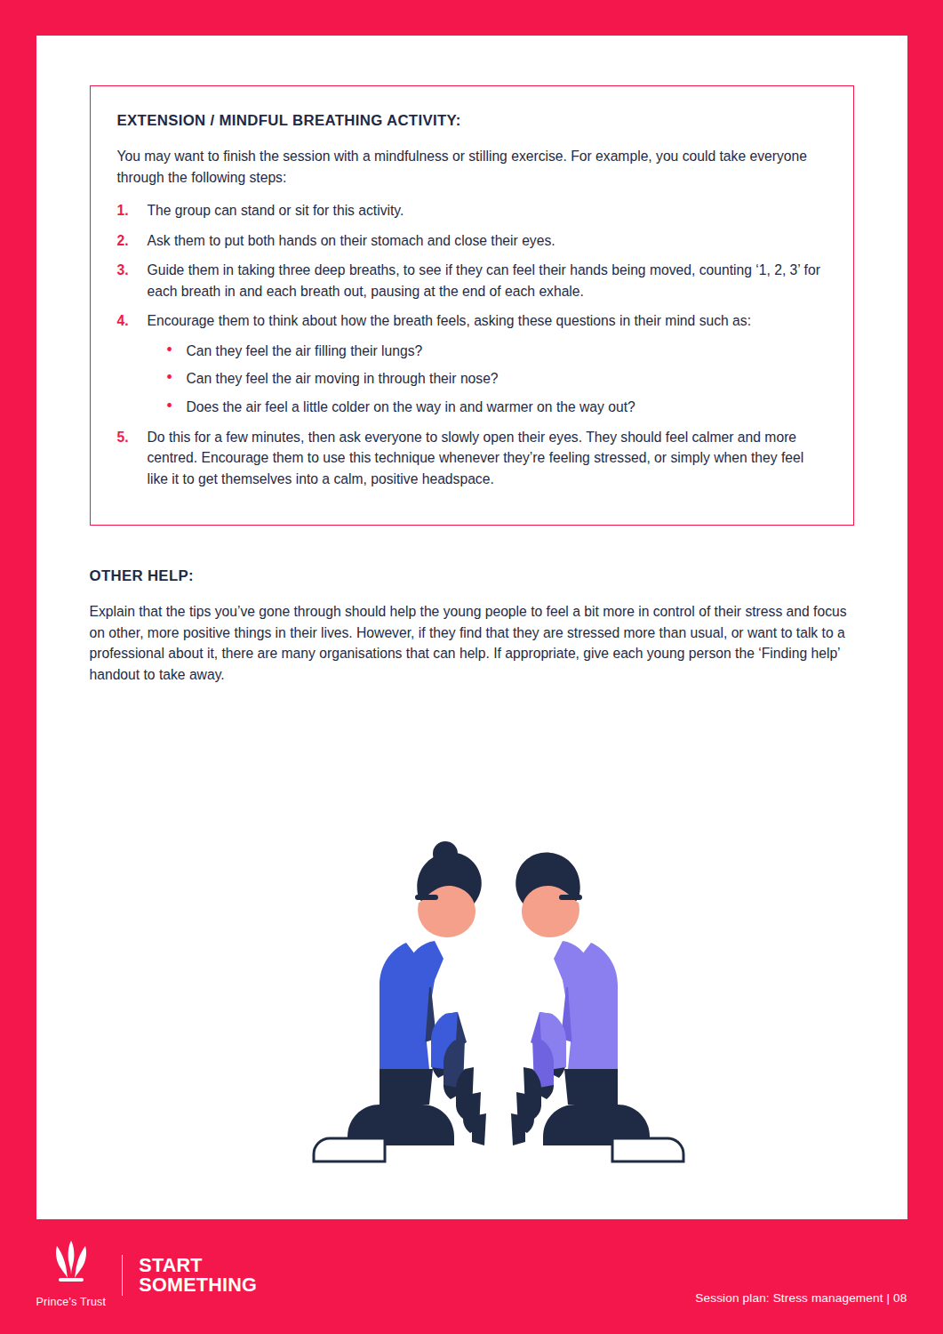Extension / Mindful breathing activity:
You may want to finish the session with a mindfulness or stilling exercise. For example, you could take everyone through the following steps:
The group can stand or sit for this activity.
Ask them to put both hands on their stomach and close their eyes.
Guide them in taking three deep breaths, to see if they can feel their hands being moved, counting ‘1, 2, 3’ for each breath in and each breath out, pausing at the end of each exhale.
Encourage them to think about how the breath feels, asking these questions in their mind such as:
Can they feel the air filling their lungs?
Can they feel the air moving in through their nose?
Does the air feel a little colder on the way in and warmer on the way out?
Do this for a few minutes, then ask everyone to slowly open their eyes. They should feel calmer and more centred. Encourage them to use this technique whenever they’re feeling stressed, or simply when they feel like it to get themselves into a calm, positive headspace.
Other help:
Explain that the tips you’ve gone through should help the young people to feel a bit more in control of their stress and focus on other, more positive things in their lives. However, if they find that they are stressed more than usual, or want to talk to a professional about it, there are many organisations that can help. If appropriate, give each young person the ‘Finding help’ handout to take away.
Prince’s Trust
Start
Something
Session plan: Stress management | 08